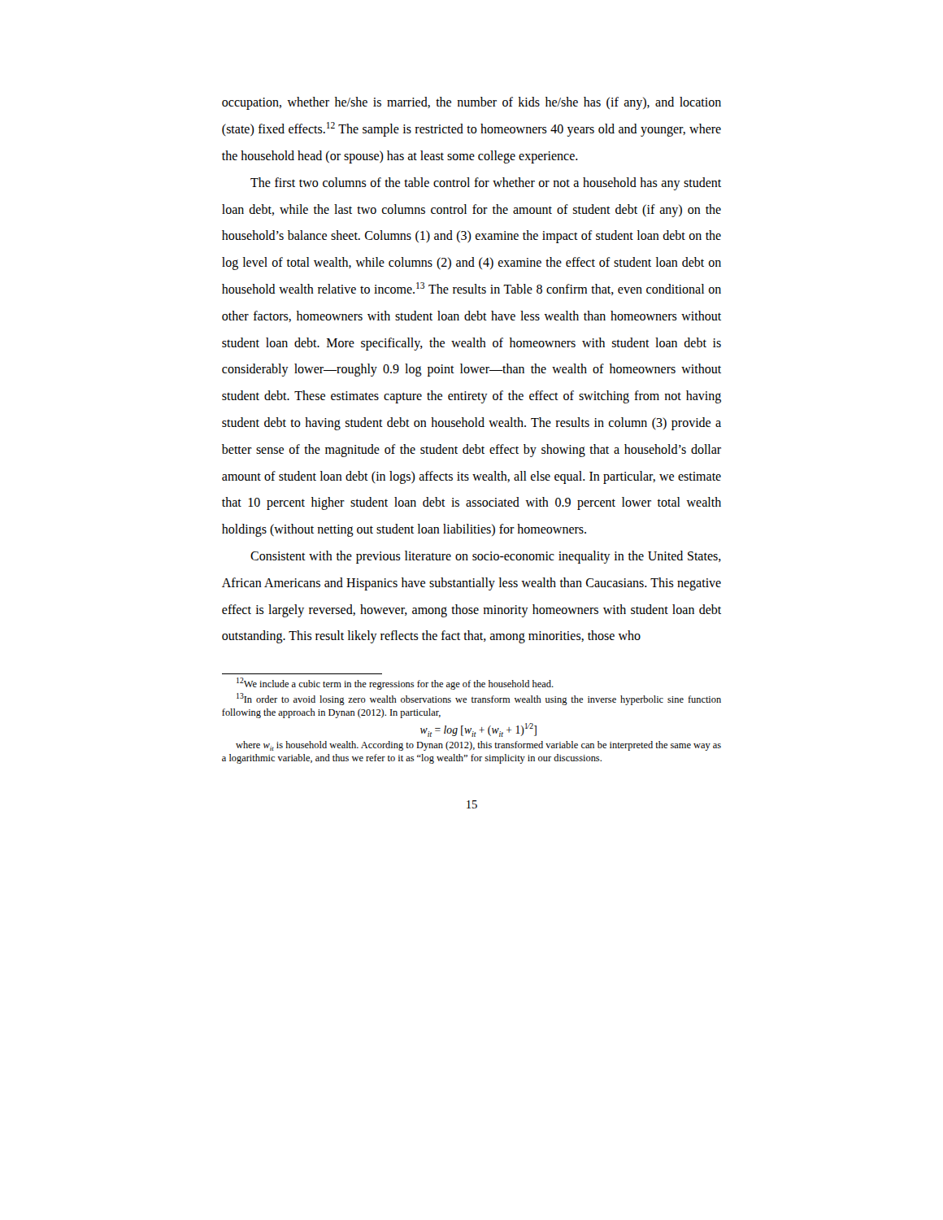occupation, whether he/she is married, the number of kids he/she has (if any), and location (state) fixed effects.12 The sample is restricted to homeowners 40 years old and younger, where the household head (or spouse) has at least some college experience.
The first two columns of the table control for whether or not a household has any student loan debt, while the last two columns control for the amount of student debt (if any) on the household’s balance sheet. Columns (1) and (3) examine the impact of student loan debt on the log level of total wealth, while columns (2) and (4) examine the effect of student loan debt on household wealth relative to income.13 The results in Table 8 confirm that, even conditional on other factors, homeowners with student loan debt have less wealth than homeowners without student loan debt. More specifically, the wealth of homeowners with student loan debt is considerably lower—roughly 0.9 log point lower—than the wealth of homeowners without student debt. These estimates capture the entirety of the effect of switching from not having student debt to having student debt on household wealth. The results in column (3) provide a better sense of the magnitude of the student debt effect by showing that a household’s dollar amount of student loan debt (in logs) affects its wealth, all else equal. In particular, we estimate that 10 percent higher student loan debt is associated with 0.9 percent lower total wealth holdings (without netting out student loan liabilities) for homeowners.
Consistent with the previous literature on socio-economic inequality in the United States, African Americans and Hispanics have substantially less wealth than Caucasians. This negative effect is largely reversed, however, among those minority homeowners with student loan debt outstanding. This result likely reflects the fact that, among minorities, those who
12We include a cubic term in the regressions for the age of the household head.
13In order to avoid losing zero wealth observations we transform wealth using the inverse hyperbolic sine function following the approach in Dynan (2012). In particular,
wit = log [wit + (wit + 1)1⁄2]
where wit is household wealth. According to Dynan (2012), this transformed variable can be interpreted the same way as a logarithmic variable, and thus we refer to it as “log wealth” for simplicity in our discussions.
15